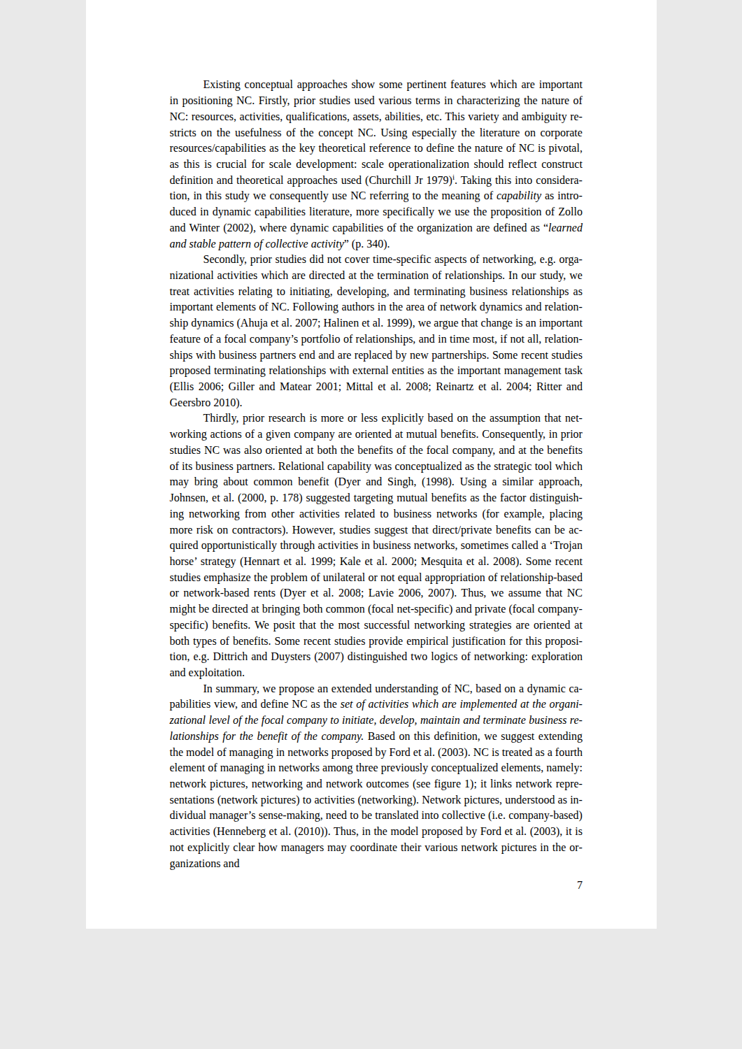Existing conceptual approaches show some pertinent features which are important in positioning NC. Firstly, prior studies used various terms in characterizing the nature of NC: resources, activities, qualifications, assets, abilities, etc. This variety and ambiguity restricts on the usefulness of the concept NC. Using especially the literature on corporate resources/capabilities as the key theoretical reference to define the nature of NC is pivotal, as this is crucial for scale development: scale operationalization should reflect construct definition and theoretical approaches used (Churchill Jr 1979)i. Taking this into consideration, in this study we consequently use NC referring to the meaning of capability as introduced in dynamic capabilities literature, more specifically we use the proposition of Zollo and Winter (2002), where dynamic capabilities of the organization are defined as “learned and stable pattern of collective activity” (p. 340).
Secondly, prior studies did not cover time-specific aspects of networking, e.g. organizational activities which are directed at the termination of relationships. In our study, we treat activities relating to initiating, developing, and terminating business relationships as important elements of NC. Following authors in the area of network dynamics and relationship dynamics (Ahuja et al. 2007; Halinen et al. 1999), we argue that change is an important feature of a focal company’s portfolio of relationships, and in time most, if not all, relationships with business partners end and are replaced by new partnerships. Some recent studies proposed terminating relationships with external entities as the important management task (Ellis 2006; Giller and Matear 2001; Mittal et al. 2008; Reinartz et al. 2004; Ritter and Geersbro 2010).
Thirdly, prior research is more or less explicitly based on the assumption that networking actions of a given company are oriented at mutual benefits. Consequently, in prior studies NC was also oriented at both the benefits of the focal company, and at the benefits of its business partners. Relational capability was conceptualized as the strategic tool which may bring about common benefit (Dyer and Singh, (1998). Using a similar approach, Johnsen, et al. (2000, p. 178) suggested targeting mutual benefits as the factor distinguishing networking from other activities related to business networks (for example, placing more risk on contractors). However, studies suggest that direct/private benefits can be acquired opportunistically through activities in business networks, sometimes called a ‘Trojan horse’ strategy (Hennart et al. 1999; Kale et al. 2000; Mesquita et al. 2008). Some recent studies emphasize the problem of unilateral or not equal appropriation of relationship-based or network-based rents (Dyer et al. 2008; Lavie 2006, 2007). Thus, we assume that NC might be directed at bringing both common (focal net-specific) and private (focal company-specific) benefits. We posit that the most successful networking strategies are oriented at both types of benefits. Some recent studies provide empirical justification for this proposition, e.g. Dittrich and Duysters (2007) distinguished two logics of networking: exploration and exploitation.
In summary, we propose an extended understanding of NC, based on a dynamic capabilities view, and define NC as the set of activities which are implemented at the organizational level of the focal company to initiate, develop, maintain and terminate business relationships for the benefit of the company. Based on this definition, we suggest extending the model of managing in networks proposed by Ford et al. (2003). NC is treated as a fourth element of managing in networks among three previously conceptualized elements, namely: network pictures, networking and network outcomes (see figure 1); it links network representations (network pictures) to activities (networking). Network pictures, understood as individual manager’s sense-making, need to be translated into collective (i.e. company-based) activities (Henneberg et al. (2010)). Thus, in the model proposed by Ford et al. (2003), it is not explicitly clear how managers may coordinate their various network pictures in the organizations and
7